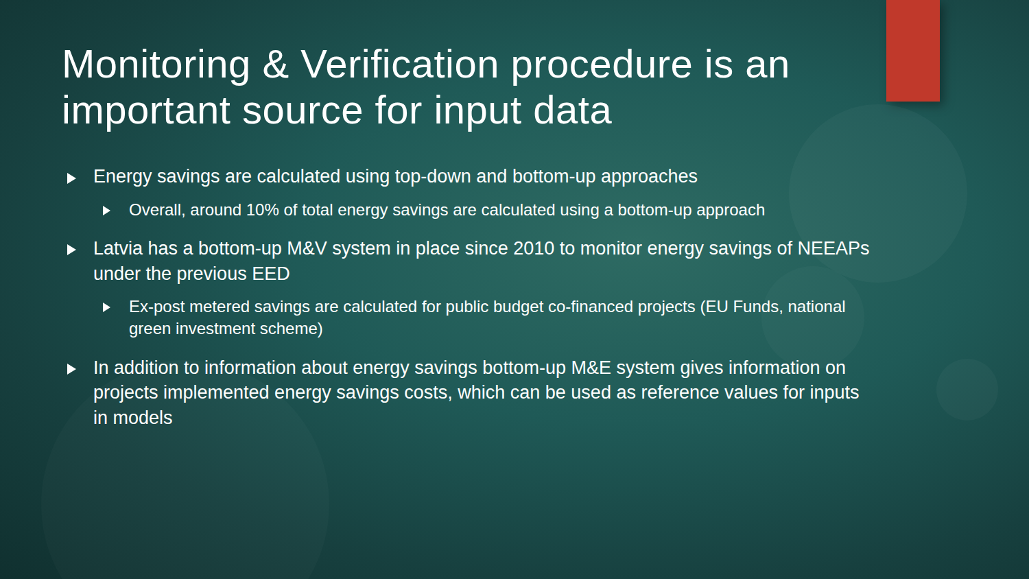Monitoring & Verification procedure is an important source for input data
Energy savings are calculated using top-down and bottom-up approaches
Overall, around 10% of total energy savings are calculated using a bottom-up approach
Latvia has a bottom-up M&V system in place since 2010 to monitor energy savings of NEEAPs under the previous EED
Ex-post metered savings are calculated for public budget co-financed projects (EU Funds, national green investment scheme)
In addition to information about energy savings bottom-up M&E system gives information on projects implemented energy savings costs, which can be used as reference values for inputs in models